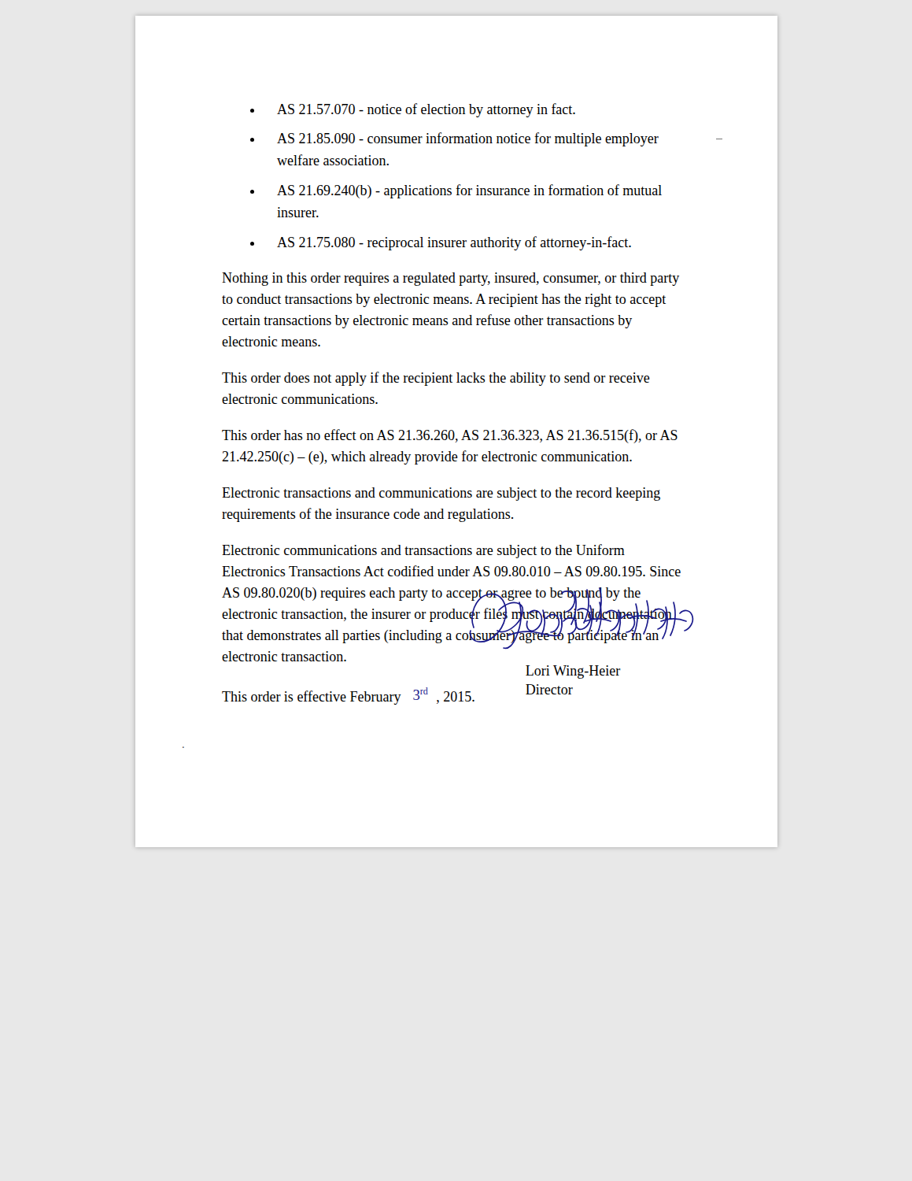AS 21.57.070 - notice of election by attorney in fact.
AS 21.85.090 - consumer information notice for multiple employer welfare association.
AS 21.69.240(b) - applications for insurance in formation of mutual insurer.
AS 21.75.080 - reciprocal insurer authority of attorney-in-fact.
Nothing in this order requires a regulated party, insured, consumer, or third party to conduct transactions by electronic means. A recipient has the right to accept certain transactions by electronic means and refuse other transactions by electronic means.
This order does not apply if the recipient lacks the ability to send or receive electronic communications.
This order has no effect on AS 21.36.260, AS 21.36.323, AS 21.36.515(f), or AS 21.42.250(c) – (e), which already provide for electronic communication.
Electronic transactions and communications are subject to the record keeping requirements of the insurance code and regulations.
Electronic communications and transactions are subject to the Uniform Electronics Transactions Act codified under AS 09.80.010 – AS 09.80.195. Since AS 09.80.020(b) requires each party to accept or agree to be bound by the electronic transaction, the insurer or producer files must contain documentation that demonstrates all parties (including a consumer) agree to participate in an electronic transaction.
This order is effective February 3rd, 2015.
Lori Wing-Heier
Director
.